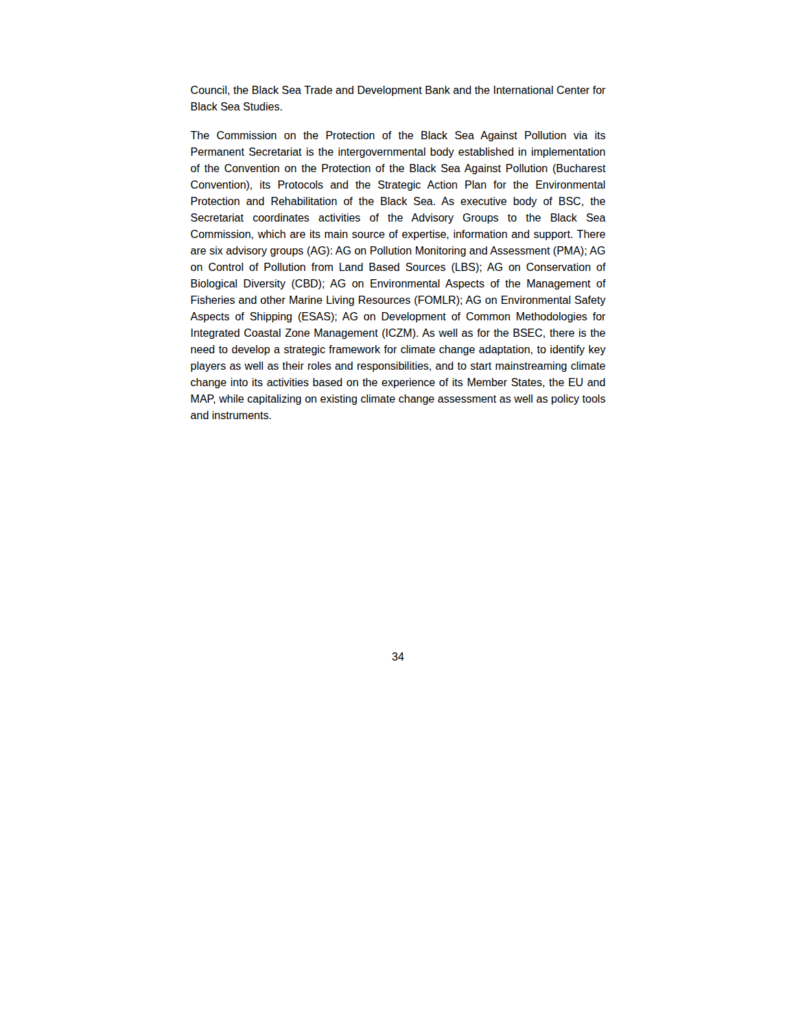Council, the Black Sea Trade and Development Bank and the International Center for Black Sea Studies.
The Commission on the Protection of the Black Sea Against Pollution via its Permanent Secretariat is the intergovernmental body established in implementation of the Convention on the Protection of the Black Sea Against Pollution (Bucharest Convention), its Protocols and the Strategic Action Plan for the Environmental Protection and Rehabilitation of the Black Sea. As executive body of BSC, the Secretariat coordinates activities of the Advisory Groups to the Black Sea Commission, which are its main source of expertise, information and support. There are six advisory groups (AG): AG on Pollution Monitoring and Assessment (PMA); AG on Control of Pollution from Land Based Sources (LBS); AG on Conservation of Biological Diversity (CBD); AG on Environmental Aspects of the Management of Fisheries and other Marine Living Resources (FOMLR); AG on Environmental Safety Aspects of Shipping (ESAS); AG on Development of Common Methodologies for Integrated Coastal Zone Management (ICZM). As well as for the BSEC, there is the need to develop a strategic framework for climate change adaptation, to identify key players as well as their roles and responsibilities, and to start mainstreaming climate change into its activities based on the experience of its Member States, the EU and MAP, while capitalizing on existing climate change assessment as well as policy tools and instruments.
34